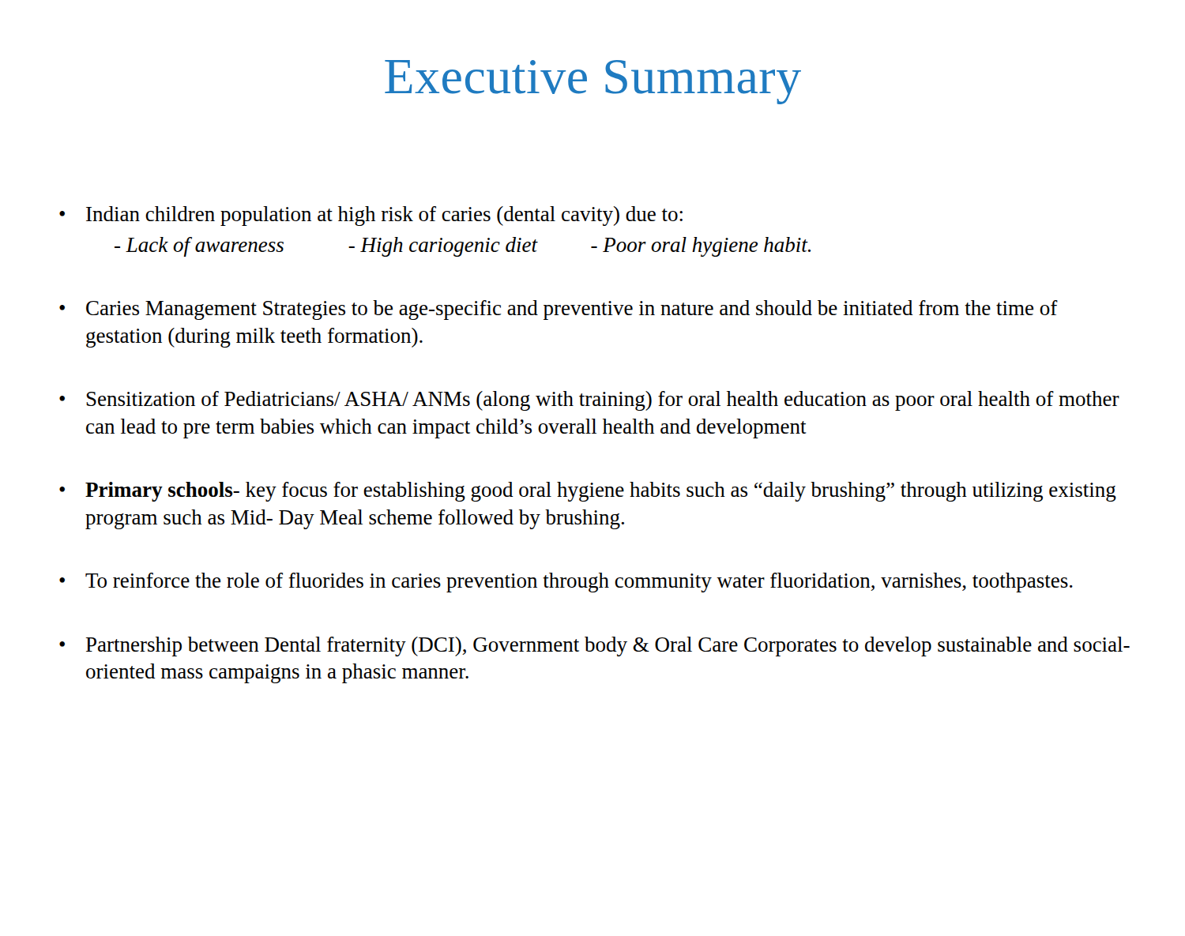Executive Summary
Indian children population at high risk of caries (dental cavity) due to: - Lack of awareness - High cariogenic diet - Poor oral hygiene habit.
Caries Management Strategies to be age-specific and preventive in nature and should be initiated from the time of gestation (during milk teeth formation).
Sensitization of Pediatricians/ ASHA/ ANMs (along with training) for oral health education as poor oral health of mother can lead to pre term babies which can impact child’s overall health and development
Primary schools- key focus for establishing good oral hygiene habits such as “daily brushing” through utilizing existing program such as Mid- Day Meal scheme followed by brushing.
To reinforce the role of fluorides in caries prevention through community water fluoridation, varnishes, toothpastes.
Partnership between Dental fraternity (DCI), Government body & Oral Care Corporates to develop sustainable and social-oriented mass campaigns in a phasic manner.